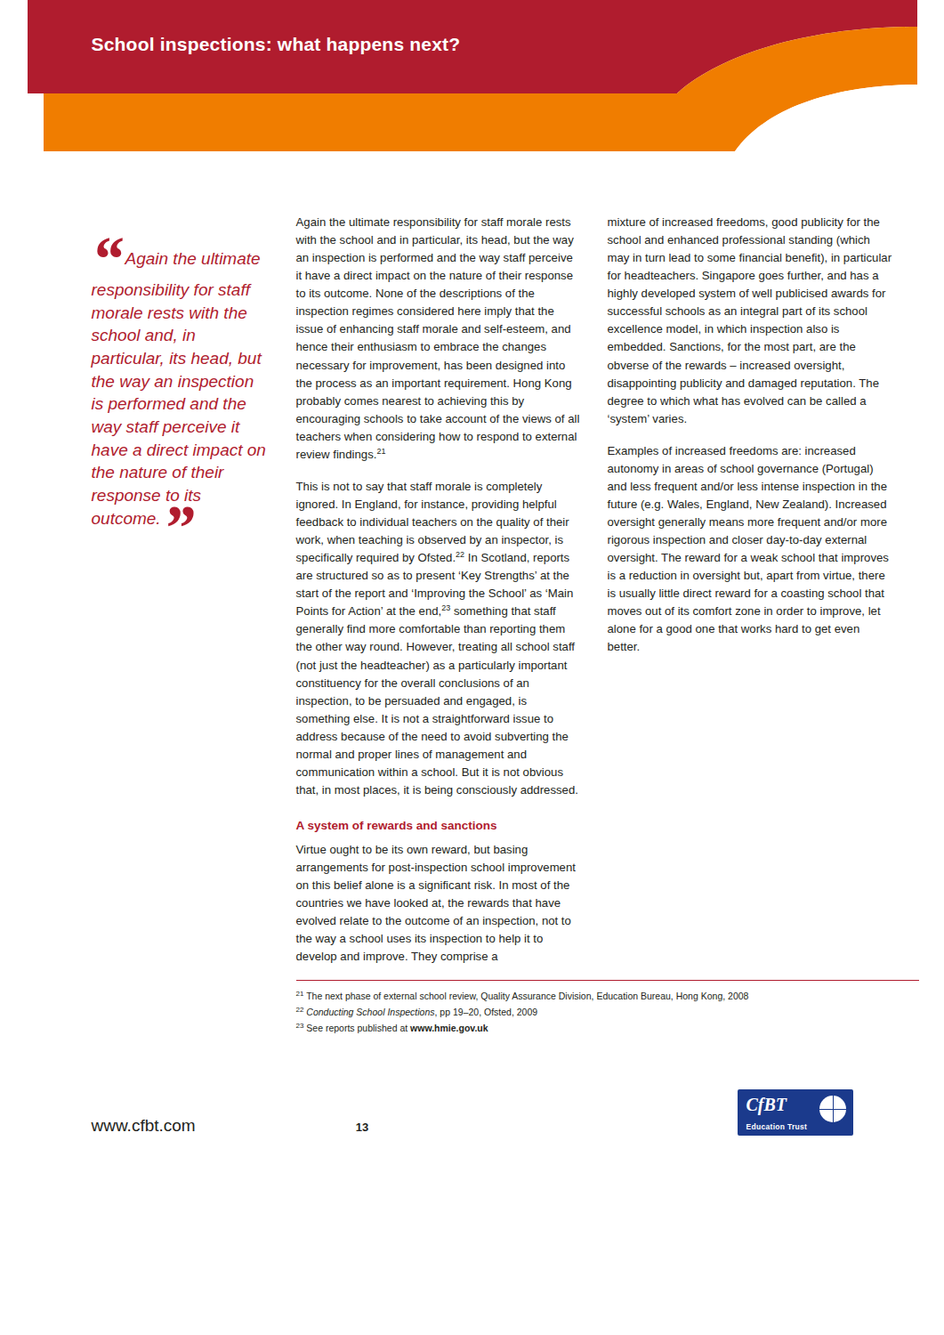School inspections: what happens next?
“Again the ultimate responsibility for staff morale rests with the school and, in particular, its head, but the way an inspection is performed and the way staff perceive it have a direct impact on the nature of their response to its outcome.”
Again the ultimate responsibility for staff morale rests with the school and in particular, its head, but the way an inspection is performed and the way staff perceive it have a direct impact on the nature of their response to its outcome. None of the descriptions of the inspection regimes considered here imply that the issue of enhancing staff morale and self-esteem, and hence their enthusiasm to embrace the changes necessary for improvement, has been designed into the process as an important requirement. Hong Kong probably comes nearest to achieving this by encouraging schools to take account of the views of all teachers when considering how to respond to external review findings.21
This is not to say that staff morale is completely ignored. In England, for instance, providing helpful feedback to individual teachers on the quality of their work, when teaching is observed by an inspector, is specifically required by Ofsted.22 In Scotland, reports are structured so as to present ‘Key Strengths’ at the start of the report and ‘Improving the School’ as ‘Main Points for Action’ at the end,23 something that staff generally find more comfortable than reporting them the other way round. However, treating all school staff (not just the headteacher) as a particularly important constituency for the overall conclusions of an inspection, to be persuaded and engaged, is something else. It is not a straightforward issue to address because of the need to avoid subverting the normal and proper lines of management and communication within a school. But it is not obvious that, in most places, it is being consciously addressed.
A system of rewards and sanctions
Virtue ought to be its own reward, but basing arrangements for post-inspection school improvement on this belief alone is a significant risk. In most of the countries we have looked at, the rewards that have evolved relate to the outcome of an inspection, not to the way a school uses its inspection to help it to develop and improve. They comprise a
mixture of increased freedoms, good publicity for the school and enhanced professional standing (which may in turn lead to some financial benefit), in particular for headteachers. Singapore goes further, and has a highly developed system of well publicised awards for successful schools as an integral part of its school excellence model, in which inspection also is embedded. Sanctions, for the most part, are the obverse of the rewards – increased oversight, disappointing publicity and damaged reputation. The degree to which what has evolved can be called a ‘system’ varies.
Examples of increased freedoms are: increased autonomy in areas of school governance (Portugal) and less frequent and/or less intense inspection in the future (e.g. Wales, England, New Zealand). Increased oversight generally means more frequent and/or more rigorous inspection and closer day-to-day external oversight. The reward for a weak school that improves is a reduction in oversight but, apart from virtue, there is usually little direct reward for a coasting school that moves out of its comfort zone in order to improve, let alone for a good one that works hard to get even better.
21 The next phase of external school review, Quality Assurance Division, Education Bureau, Hong Kong, 2008
22 Conducting School Inspections, pp 19–20, Ofsted, 2009
23 See reports published at www.hmie.gov.uk
www.cfbt.com 13
CfBT Education Trust